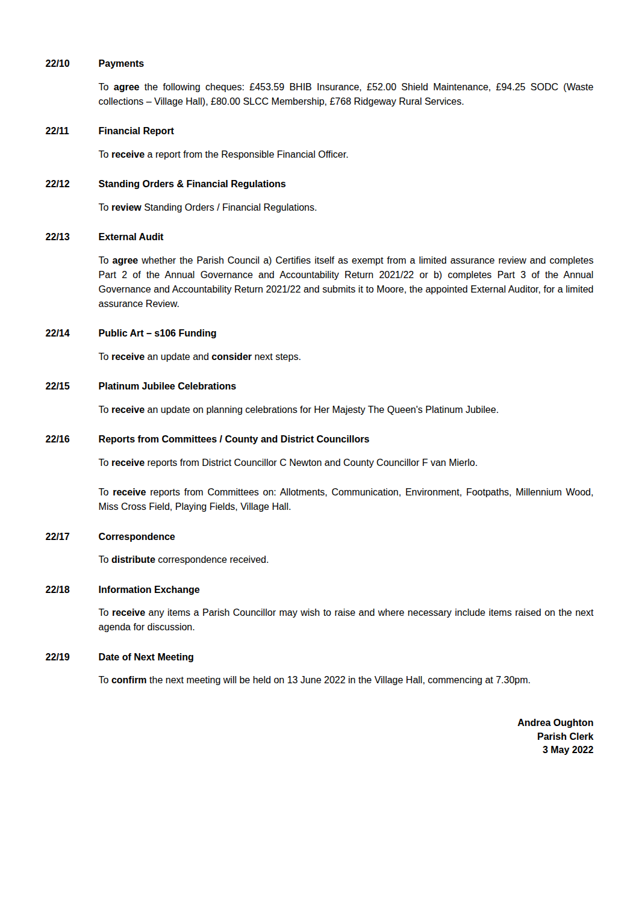22/10 Payments
To agree the following cheques: £453.59 BHIB Insurance, £52.00 Shield Maintenance, £94.25 SODC (Waste collections – Village Hall), £80.00 SLCC Membership, £768 Ridgeway Rural Services.
22/11 Financial Report
To receive a report from the Responsible Financial Officer.
22/12 Standing Orders & Financial Regulations
To review Standing Orders / Financial Regulations.
22/13 External Audit
To agree whether the Parish Council a) Certifies itself as exempt from a limited assurance review and completes Part 2 of the Annual Governance and Accountability Return 2021/22 or b) completes Part 3 of the Annual Governance and Accountability Return 2021/22 and submits it to Moore, the appointed External Auditor, for a limited assurance Review.
22/14 Public Art – s106 Funding
To receive an update and consider next steps.
22/15 Platinum Jubilee Celebrations
To receive an update on planning celebrations for Her Majesty The Queen's Platinum Jubilee.
22/16 Reports from Committees / County and District Councillors
To receive reports from District Councillor C Newton and County Councillor F van Mierlo.
To receive reports from Committees on: Allotments, Communication, Environment, Footpaths, Millennium Wood, Miss Cross Field, Playing Fields, Village Hall.
22/17 Correspondence
To distribute correspondence received.
22/18 Information Exchange
To receive any items a Parish Councillor may wish to raise and where necessary include items raised on the next agenda for discussion.
22/19 Date of Next Meeting
To confirm the next meeting will be held on 13 June 2022 in the Village Hall, commencing at 7.30pm.
Andrea Oughton
Parish Clerk
3 May 2022